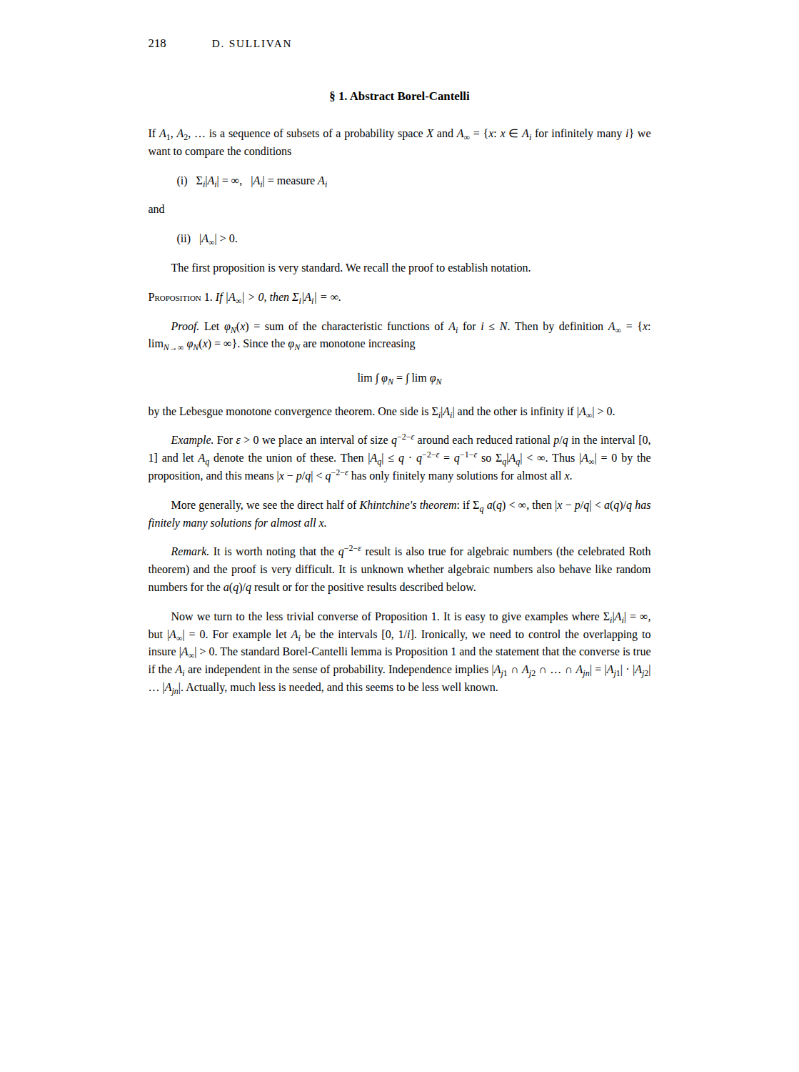218 D. SULLIVAN
§ 1. Abstract Borel-Cantelli
If A1, A2, … is a sequence of subsets of a probability space X and A∞ = {x: x ∈ Ai for infinitely many i} we want to compare the conditions
(i) Σi|Ai| = ∞, |Ai| = measure Ai
and
(ii) |A∞| > 0.
The first proposition is very standard. We recall the proof to establish notation.
Proposition 1. If |A∞| > 0, then Σi|Ai| = ∞.
Proof. Let φN(x) = sum of the characteristic functions of Ai for i ≤ N. Then by definition A∞ = {x: limN→∞ φN(x) = ∞}. Since the φN are monotone increasing
lim ∫ φN = ∫ lim φN
by the Lebesgue monotone convergence theorem. One side is Σi|Ai| and the other is infinity if |A∞| > 0.
Example. For ε > 0 we place an interval of size q−2−ε around each reduced rational p/q in the interval [0, 1] and let Aq denote the union of these. Then |Aq| ≤ q · q−2−ε = q−1−ε so Σq|Aq| < ∞. Thus |A∞| = 0 by the proposition, and this means |x − p/q| < q−2−ε has only finitely many solutions for almost all x.
More generally, we see the direct half of Khintchine's theorem: if Σq a(q) < ∞, then |x − p/q| < a(q)/q has finitely many solutions for almost all x.
Remark. It is worth noting that the q−2−ε result is also true for algebraic numbers (the celebrated Roth theorem) and the proof is very difficult. It is unknown whether algebraic numbers also behave like random numbers for the a(q)/q result or for the positive results described below.
Now we turn to the less trivial converse of Proposition 1. It is easy to give examples where Σi|Ai| = ∞, but |A∞| = 0. For example let Ai be the intervals [0, 1/i]. Ironically, we need to control the overlapping to insure |A∞| > 0. The standard Borel-Cantelli lemma is Proposition 1 and the statement that the converse is true if the Ai are independent in the sense of probability. Independence implies |Aj1 ∩ Aj2 ∩ … ∩ Ajn| = |Aj1| · |Aj2| … |Ajn|. Actually, much less is needed, and this seems to be less well known.